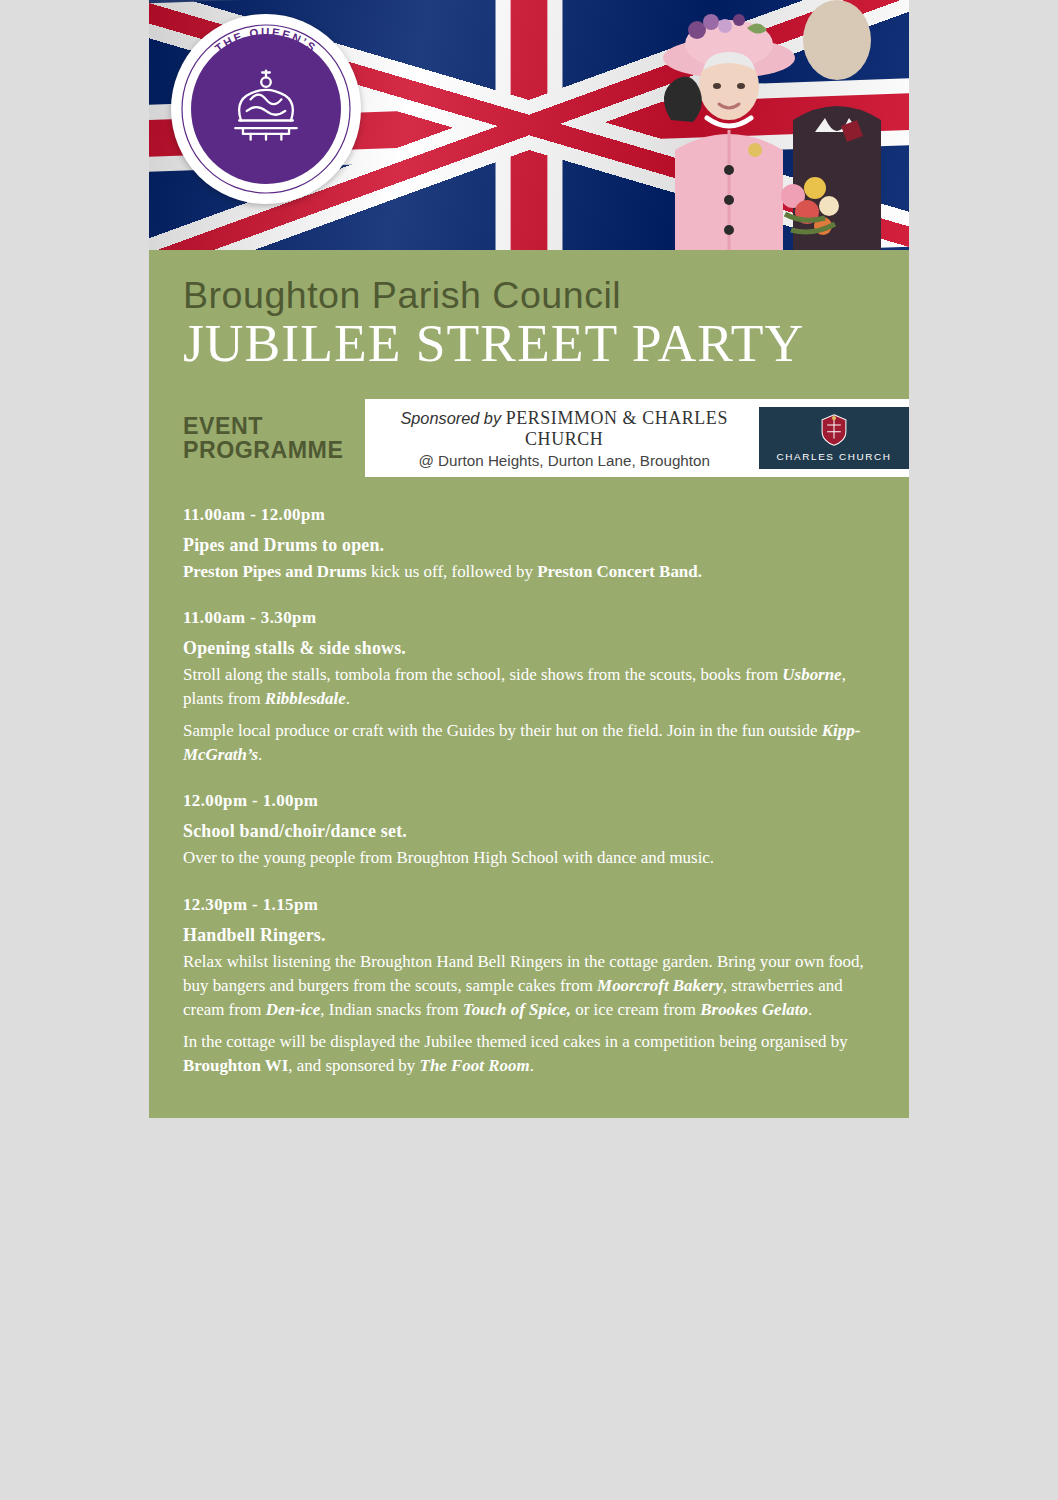THE QUEEN’S PLATINUM JUBILEE 2022
Broughton Parish Council
JUBILEE STREET PARTY
EVENT PROGRAMME
Sponsored by PERSIMMON & CHARLES CHURCH
@ Durton Heights, Durton Lane, Broughton
CHARLES CHURCH
11.00am - 12.00pm
Pipes and Drums to open.
Preston Pipes and Drums kick us off, followed by Preston Concert Band.
11.00am - 3.30pm
Opening stalls & side shows.
Stroll along the stalls, tombola from the school, side shows from the scouts, books from Usborne, plants from Ribblesdale.
Sample local produce or craft with the Guides by their hut on the field. Join in the fun outside Kipp-McGrath’s.
12.00pm - 1.00pm
School band/choir/dance set.
Over to the young people from Broughton High School with dance and music.
12.30pm - 1.15pm
Handbell Ringers.
Relax whilst listening the Broughton Hand Bell Ringers in the cottage garden. Bring your own food, buy bangers and burgers from the scouts, sample cakes from Moorcroft Bakery, strawberries and cream from Den-ice, Indian snacks from Touch of Spice, or ice cream from Brookes Gelato.
In the cottage will be displayed the Jubilee themed iced cakes in a competition being organised by Broughton WI, and sponsored by The Foot Room.